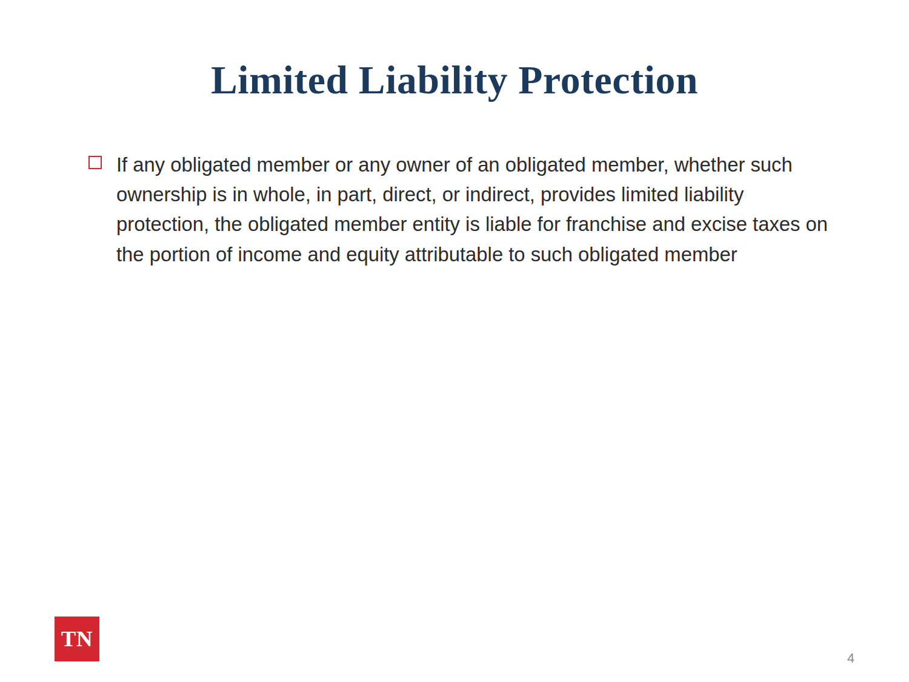Limited Liability Protection
If any obligated member or any owner of an obligated member, whether such ownership is in whole, in part, direct, or indirect, provides limited liability protection, the obligated member entity is liable for franchise and excise taxes on the portion of income and equity attributable to such obligated member
TN 4